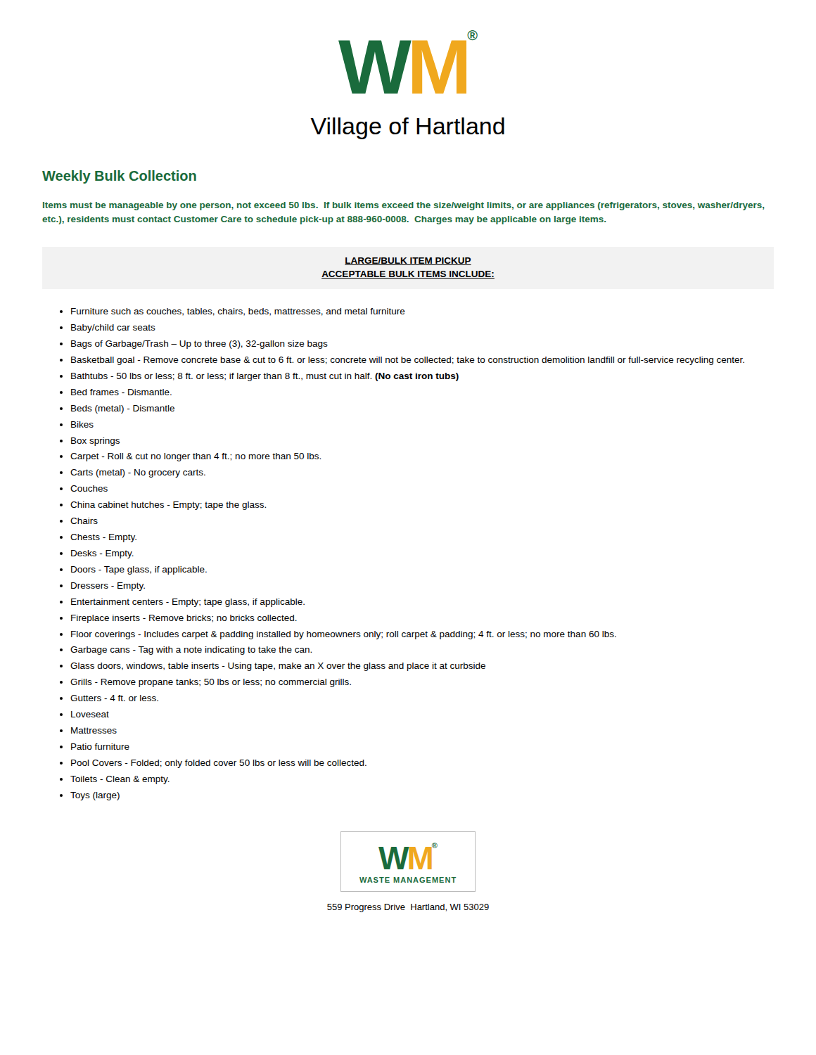WM®
Village of Hartland
Weekly Bulk Collection
Items must be manageable by one person, not exceed 50 lbs. If bulk items exceed the size/weight limits, or are appliances (refrigerators, stoves, washer/dryers, etc.), residents must contact Customer Care to schedule pick-up at 888-960-0008. Charges may be applicable on large items.
LARGE/BULK ITEM PICKUP
ACCEPTABLE BULK ITEMS INCLUDE:
Furniture such as couches, tables, chairs, beds, mattresses, and metal furniture
Baby/child car seats
Bags of Garbage/Trash – Up to three (3), 32-gallon size bags
Basketball goal - Remove concrete base & cut to 6 ft. or less; concrete will not be collected; take to construction demolition landfill or full-service recycling center.
Bathtubs - 50 lbs or less; 8 ft. or less; if larger than 8 ft., must cut in half. (No cast iron tubs)
Bed frames - Dismantle.
Beds (metal) - Dismantle
Bikes
Box springs
Carpet - Roll & cut no longer than 4 ft.; no more than 50 lbs.
Carts (metal) - No grocery carts.
Couches
China cabinet hutches - Empty; tape the glass.
Chairs
Chests - Empty.
Desks - Empty.
Doors - Tape glass, if applicable.
Dressers - Empty.
Entertainment centers - Empty; tape glass, if applicable.
Fireplace inserts - Remove bricks; no bricks collected.
Floor coverings - Includes carpet & padding installed by homeowners only; roll carpet & padding; 4 ft. or less; no more than 60 lbs.
Garbage cans - Tag with a note indicating to take the can.
Glass doors, windows, table inserts - Using tape, make an X over the glass and place it at curbside
Grills - Remove propane tanks; 50 lbs or less; no commercial grills.
Gutters - 4 ft. or less.
Loveseat
Mattresses
Patio furniture
Pool Covers - Folded; only folded cover 50 lbs or less will be collected.
Toilets - Clean & empty.
Toys (large)
WM®
WASTE MANAGEMENT
559 Progress Drive Hartland, WI 53029